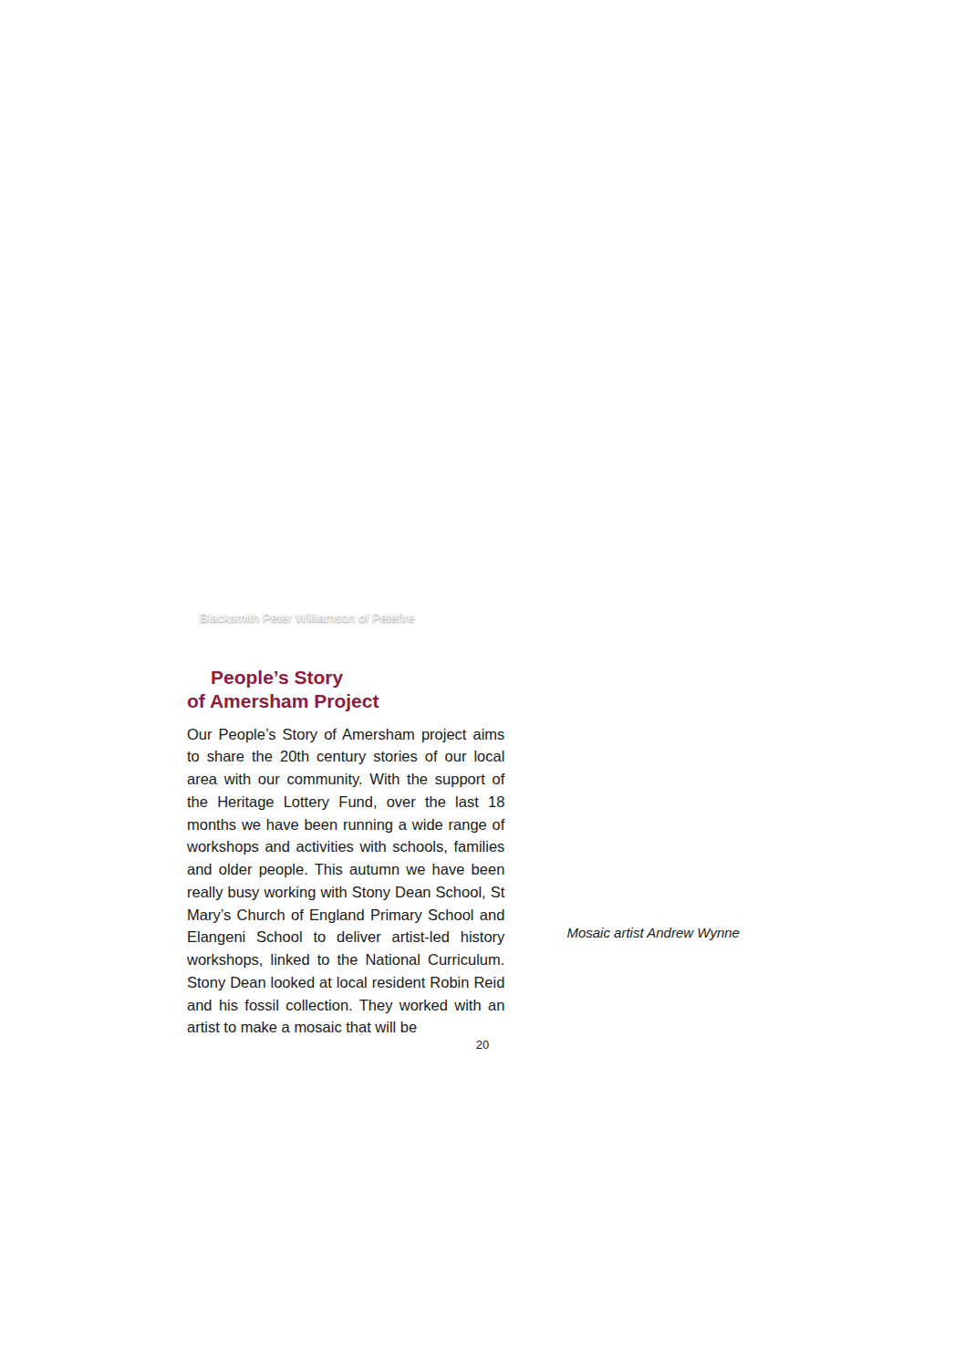Blacksmith Peter Williamson of Petefire
People’s Story
of Amersham Project
Our People’s Story of Amersham project aims to share the 20th century stories of our local area with our community. With the support of the Heritage Lottery Fund, over the last 18 months we have been running a wide range of workshops and activities with schools, families and older people. This autumn we have been really busy working with Stony Dean School, St Mary’s Church of England Primary School and Elangeni School to deliver artist-led history workshops, linked to the National Curriculum. Stony Dean looked at local resident Robin Reid and his fossil collection. They worked with an artist to make a mosaic that will be
Mosaic artist Andrew Wynne
20